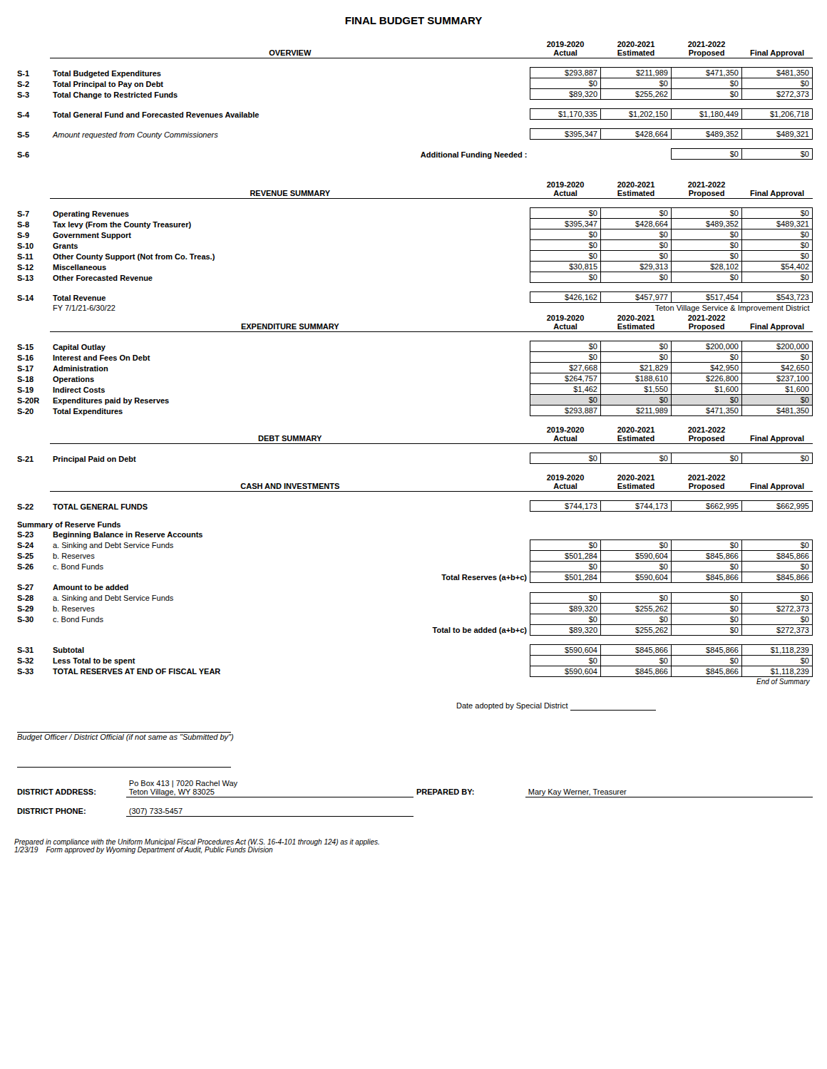FINAL BUDGET SUMMARY
| | OVERVIEW | 2019-2020 Actual | 2020-2021 Estimated | 2021-2022 Proposed | Final Approval |
| S-1 | Total Budgeted Expenditures | $293,887 | $211,989 | $471,350 | $481,350 |
| S-2 | Total Principal to Pay on Debt | $0 | $0 | $0 | $0 |
| S-3 | Total Change to Restricted Funds | $89,320 | $255,262 | $0 | $272,373 |
| S-4 | Total General Fund and Forecasted Revenues Available | $1,170,335 | $1,202,150 | $1,180,449 | $1,206,718 |
| S-5 | Amount requested from County Commissioners | $395,347 | $428,664 | $489,352 | $489,321 |
| S-6 | Additional Funding Needed : | | | $0 | $0 |
| | REVENUE SUMMARY | 2019-2020 Actual | 2020-2021 Estimated | 2021-2022 Proposed | Final Approval |
| S-7 | Operating Revenues | $0 | $0 | $0 | $0 |
| S-8 | Tax levy (From the County Treasurer) | $395,347 | $428,664 | $489,352 | $489,321 |
| S-9 | Government Support | $0 | $0 | $0 | $0 |
| S-10 | Grants | $0 | $0 | $0 | $0 |
| S-11 | Other County Support (Not from Co. Treas.) | $0 | $0 | $0 | $0 |
| S-12 | Miscellaneous | $30,815 | $29,313 | $28,102 | $54,402 |
| S-13 | Other Forecasted Revenue | $0 | $0 | $0 | $0 |
| S-14 | Total Revenue | $426,162 | $457,977 | $517,454 | $543,723 |
| | FY 7/1/21-6/30/22 | Teton Village Service & Improvement District |
| | EXPENDITURE SUMMARY | 2019-2020 Actual | 2020-2021 Estimated | 2021-2022 Proposed | Final Approval |
| S-15 | Capital Outlay | $0 | $0 | $200,000 | $200,000 |
| S-16 | Interest and Fees On Debt | $0 | $0 | $0 | $0 |
| S-17 | Administration | $27,668 | $21,829 | $42,950 | $42,650 |
| S-18 | Operations | $264,757 | $188,610 | $226,800 | $237,100 |
| S-19 | Indirect Costs | $1,462 | $1,550 | $1,600 | $1,600 |
| S-20R | Expenditures paid by Reserves | $0 | $0 | $0 | $0 |
| S-20 | Total Expenditures | $293,887 | $211,989 | $471,350 | $481,350 |
| | DEBT SUMMARY | 2019-2020 Actual | 2020-2021 Estimated | 2021-2022 Proposed | Final Approval |
| S-21 | Principal Paid on Debt | $0 | $0 | $0 | $0 |
| | CASH AND INVESTMENTS | 2019-2020 Actual | 2020-2021 Estimated | 2021-2022 Proposed | Final Approval |
| S-22 | TOTAL GENERAL FUNDS | $744,173 | $744,173 | $662,995 | $662,995 |
| Summary of Reserve Funds |
| S-23 | Beginning Balance in Reserve Accounts | | | | |
| S-24 | a. Sinking and Debt Service Funds | $0 | $0 | $0 | $0 |
| S-25 | b. Reserves | $501,284 | $590,604 | $845,866 | $845,866 |
| S-26 | c. Bond Funds | $0 | $0 | $0 | $0 |
| | Total Reserves (a+b+c) | $501,284 | $590,604 | $845,866 | $845,866 |
| S-27 | Amount to be added | | | | |
| S-28 | a. Sinking and Debt Service Funds | $0 | $0 | $0 | $0 |
| S-29 | b. Reserves | $89,320 | $255,262 | $0 | $272,373 |
| S-30 | c. Bond Funds | $0 | $0 | $0 | $0 |
| | Total to be added (a+b+c) | $89,320 | $255,262 | $0 | $272,373 |
| S-31 | Subtotal | $590,604 | $845,866 | $845,866 | $1,118,239 |
| S-32 | Less Total to be spent | $0 | $0 | $0 | $0 |
| S-33 | TOTAL RESERVES AT END OF FISCAL YEAR | $590,604 | $845,866 | $845,866 | $1,118,239 |
| End of Summary |
| | Date adopted by Special District |
| Budget Officer / District Official (if not same as "Submitted by") | |
| DISTRICT ADDRESS: | Po Box 413 / 7020 Rachel Way Teton Village, WY 83025 | PREPARED BY: | Mary Kay Werner, Treasurer |
| DISTRICT PHONE: | (307) 733-5457 | | |
Prepared in compliance with the Uniform Municipal Fiscal Procedures Act (W.S. 16-4-101 through 124) as it applies.
1/23/19 Form approved by Wyoming Department of Audit, Public Funds Division